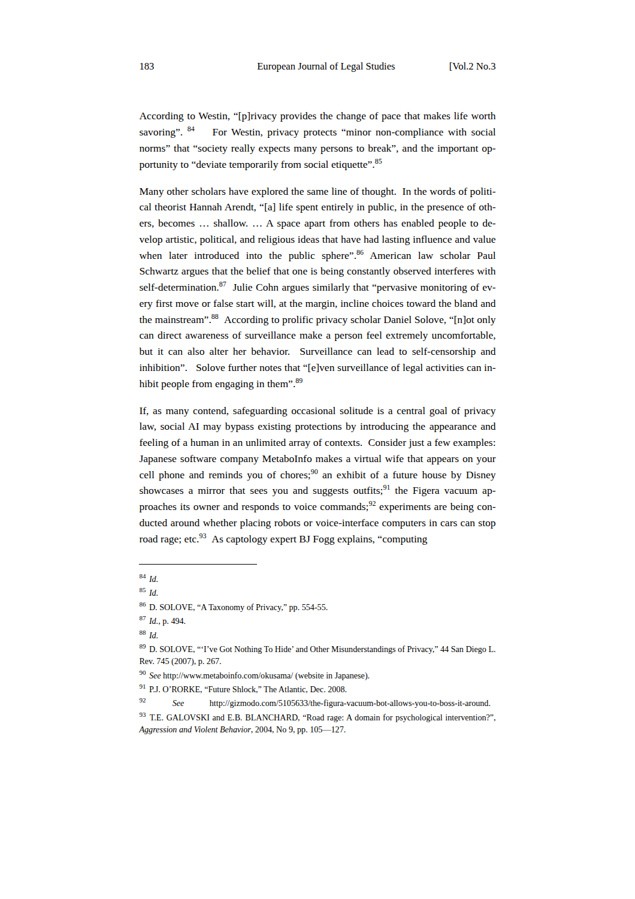183 European Journal of Legal Studies [Vol.2 No.3
According to Westin, “[p]rivacy provides the change of pace that makes life worth savoring”. 84 For Westin, privacy protects “minor non-compliance with social norms” that “society really expects many persons to break”, and the important opportunity to “deviate temporarily from social etiquette”.85
Many other scholars have explored the same line of thought. In the words of political theorist Hannah Arendt, “[a] life spent entirely in public, in the presence of others, becomes … shallow. … A space apart from others has enabled people to develop artistic, political, and religious ideas that have had lasting influence and value when later introduced into the public sphere”.86 American law scholar Paul Schwartz argues that the belief that one is being constantly observed interferes with self-determination.87 Julie Cohn argues similarly that “pervasive monitoring of every first move or false start will, at the margin, incline choices toward the bland and the mainstream”.88 According to prolific privacy scholar Daniel Solove, “[n]ot only can direct awareness of surveillance make a person feel extremely uncomfortable, but it can also alter her behavior. Surveillance can lead to self-censorship and inhibition”. Solove further notes that “[e]ven surveillance of legal activities can inhibit people from engaging in them”.89
If, as many contend, safeguarding occasional solitude is a central goal of privacy law, social AI may bypass existing protections by introducing the appearance and feeling of a human in an unlimited array of contexts. Consider just a few examples: Japanese software company MetaboInfo makes a virtual wife that appears on your cell phone and reminds you of chores;90 an exhibit of a future house by Disney showcases a mirror that sees you and suggests outfits;91 the Figera vacuum approaches its owner and responds to voice commands;92 experiments are being conducted around whether placing robots or voice-interface computers in cars can stop road rage; etc.93 As captology expert BJ Fogg explains, “computing
84 Id.
85 Id.
86 D. SOLOVE, “A Taxonomy of Privacy,” pp. 554-55.
87 Id., p. 494.
88 Id.
89 D. SOLOVE, “‘I’ve Got Nothing To Hide’ and Other Misunderstandings of Privacy,” 44 San Diego L. Rev. 745 (2007), p. 267.
90 See http://www.metaboinfo.com/okusama/ (website in Japanese).
91 P.J. O’RORKE, “Future Shlock,” The Atlantic, Dec. 2008.
92 See http://gizmodo.com/5105633/the-figura-vacuum-bot-allows-you-to-boss-it-around.
93 T.E. GALOVSKI and E.B. BLANCHARD, “Road rage: A domain for psychological intervention?”, Aggression and Violent Behavior, 2004, No 9, pp. 105—127.